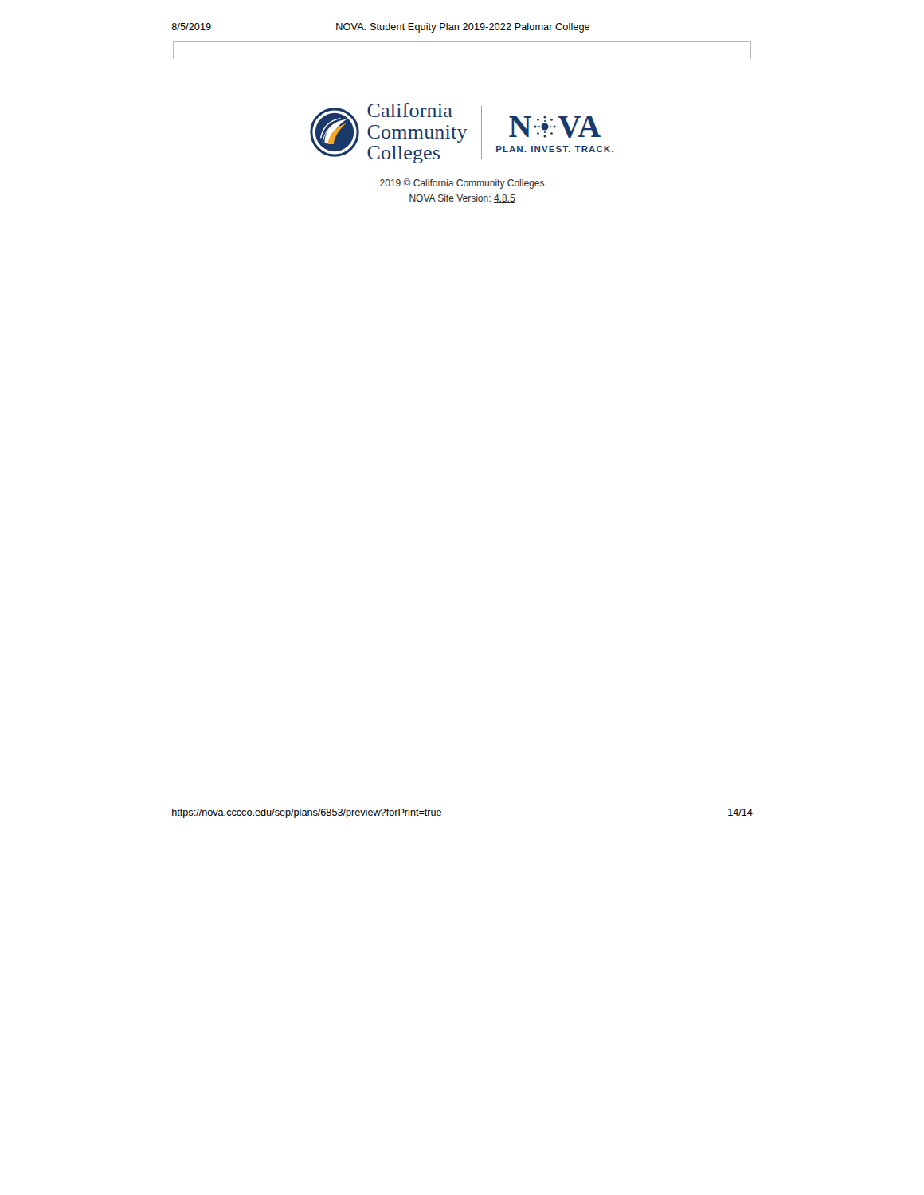8/5/2019 NOVA: Student Equity Plan 2019-2022 Palomar College
California
Community
Colleges
N VA
PLAN. INVEST. TRACK.
2019 © California Community Colleges
NOVA Site Version: 4.8.5
https://nova.cccco.edu/sep/plans/6853/preview?forPrint=true 14/14